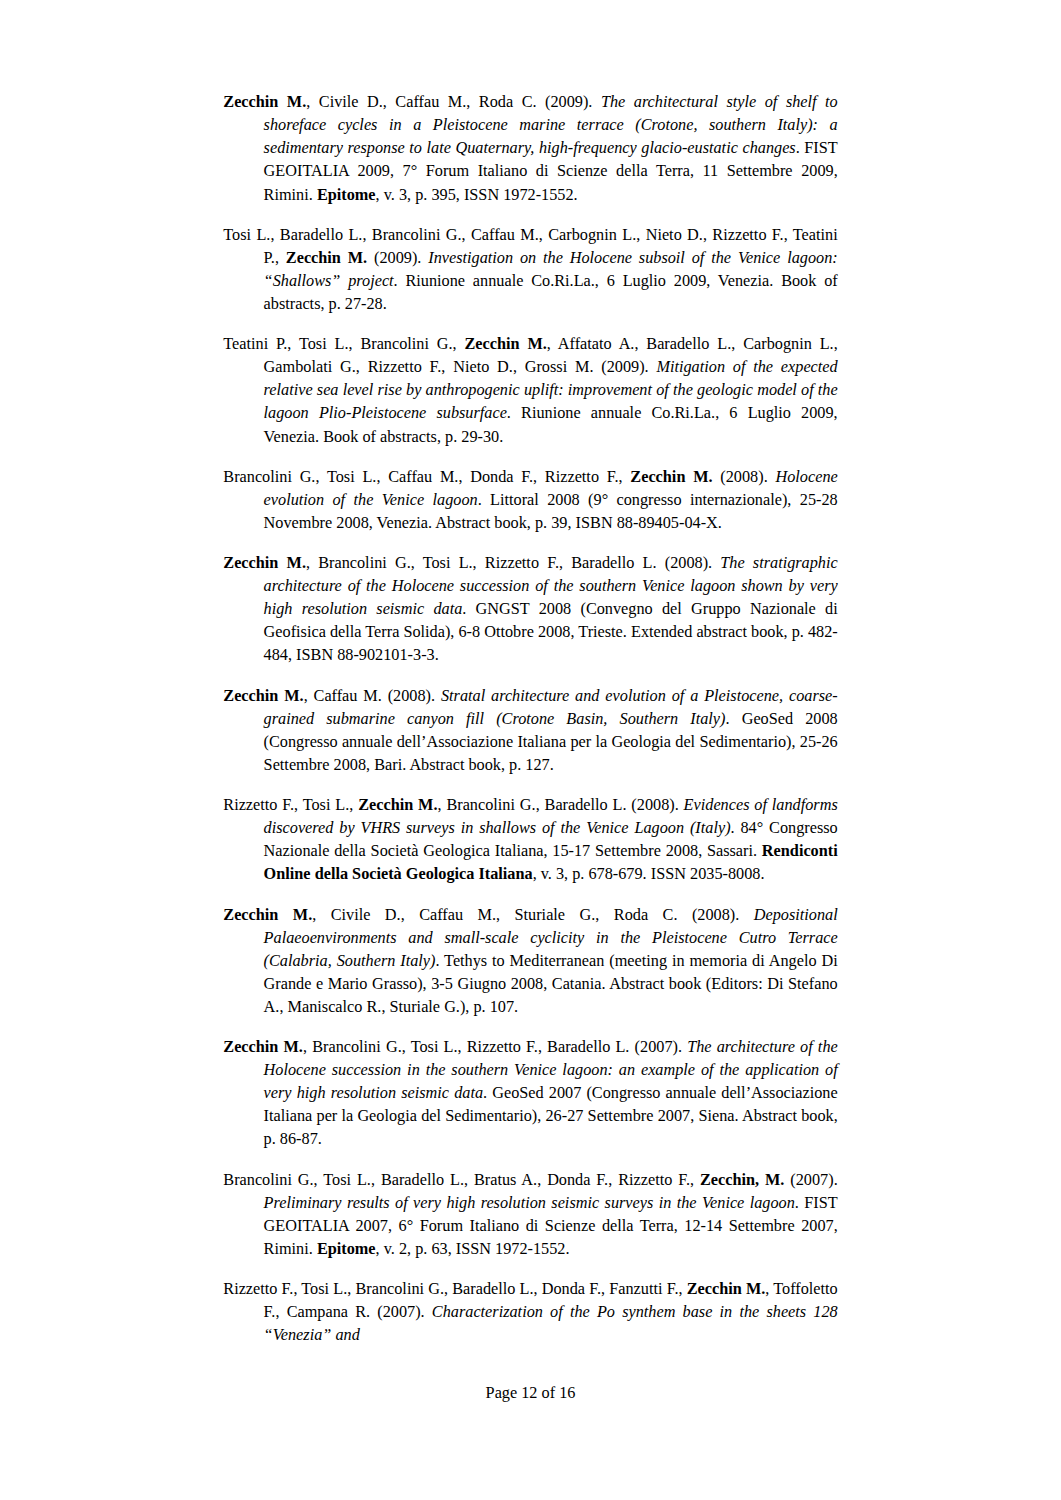Zecchin M., Civile D., Caffau M., Roda C. (2009). The architectural style of shelf to shoreface cycles in a Pleistocene marine terrace (Crotone, southern Italy): a sedimentary response to late Quaternary, high-frequency glacio-eustatic changes. FIST GEOITALIA 2009, 7° Forum Italiano di Scienze della Terra, 11 Settembre 2009, Rimini. Epitome, v. 3, p. 395, ISSN 1972-1552.
Tosi L., Baradello L., Brancolini G., Caffau M., Carbognin L., Nieto D., Rizzetto F., Teatini P., Zecchin M. (2009). Investigation on the Holocene subsoil of the Venice lagoon: “Shallows” project. Riunione annuale Co.Ri.La., 6 Luglio 2009, Venezia. Book of abstracts, p. 27-28.
Teatini P., Tosi L., Brancolini G., Zecchin M., Affatato A., Baradello L., Carbognin L., Gambolati G., Rizzetto F., Nieto D., Grossi M. (2009). Mitigation of the expected relative sea level rise by anthropogenic uplift: improvement of the geologic model of the lagoon Plio-Pleistocene subsurface. Riunione annuale Co.Ri.La., 6 Luglio 2009, Venezia. Book of abstracts, p. 29-30.
Brancolini G., Tosi L., Caffau M., Donda F., Rizzetto F., Zecchin M. (2008). Holocene evolution of the Venice lagoon. Littoral 2008 (9° congresso internazionale), 25-28 Novembre 2008, Venezia. Abstract book, p. 39, ISBN 88-89405-04-X.
Zecchin M., Brancolini G., Tosi L., Rizzetto F., Baradello L. (2008). The stratigraphic architecture of the Holocene succession of the southern Venice lagoon shown by very high resolution seismic data. GNGST 2008 (Convegno del Gruppo Nazionale di Geofisica della Terra Solida), 6-8 Ottobre 2008, Trieste. Extended abstract book, p. 482-484, ISBN 88-902101-3-3.
Zecchin M., Caffau M. (2008). Stratal architecture and evolution of a Pleistocene, coarse-grained submarine canyon fill (Crotone Basin, Southern Italy). GeoSed 2008 (Congresso annuale dell’Associazione Italiana per la Geologia del Sedimentario), 25-26 Settembre 2008, Bari. Abstract book, p. 127.
Rizzetto F., Tosi L., Zecchin M., Brancolini G., Baradello L. (2008). Evidences of landforms discovered by VHRS surveys in shallows of the Venice Lagoon (Italy). 84° Congresso Nazionale della Società Geologica Italiana, 15-17 Settembre 2008, Sassari. Rendiconti Online della Società Geologica Italiana, v. 3, p. 678-679. ISSN 2035-8008.
Zecchin M., Civile D., Caffau M., Sturiale G., Roda C. (2008). Depositional Palaeoenvironments and small-scale cyclicity in the Pleistocene Cutro Terrace (Calabria, Southern Italy). Tethys to Mediterranean (meeting in memoria di Angelo Di Grande e Mario Grasso), 3-5 Giugno 2008, Catania. Abstract book (Editors: Di Stefano A., Maniscalco R., Sturiale G.), p. 107.
Zecchin M., Brancolini G., Tosi L., Rizzetto F., Baradello L. (2007). The architecture of the Holocene succession in the southern Venice lagoon: an example of the application of very high resolution seismic data. GeoSed 2007 (Congresso annuale dell’Associazione Italiana per la Geologia del Sedimentario), 26-27 Settembre 2007, Siena. Abstract book, p. 86-87.
Brancolini G., Tosi L., Baradello L., Bratus A., Donda F., Rizzetto F., Zecchin, M. (2007). Preliminary results of very high resolution seismic surveys in the Venice lagoon. FIST GEOITALIA 2007, 6° Forum Italiano di Scienze della Terra, 12-14 Settembre 2007, Rimini. Epitome, v. 2, p. 63, ISSN 1972-1552.
Rizzetto F., Tosi L., Brancolini G., Baradello L., Donda F., Fanzutti F., Zecchin M., Toffoletto F., Campana R. (2007). Characterization of the Po synthem base in the sheets 128 “Venezia” and
Page 12 of 16